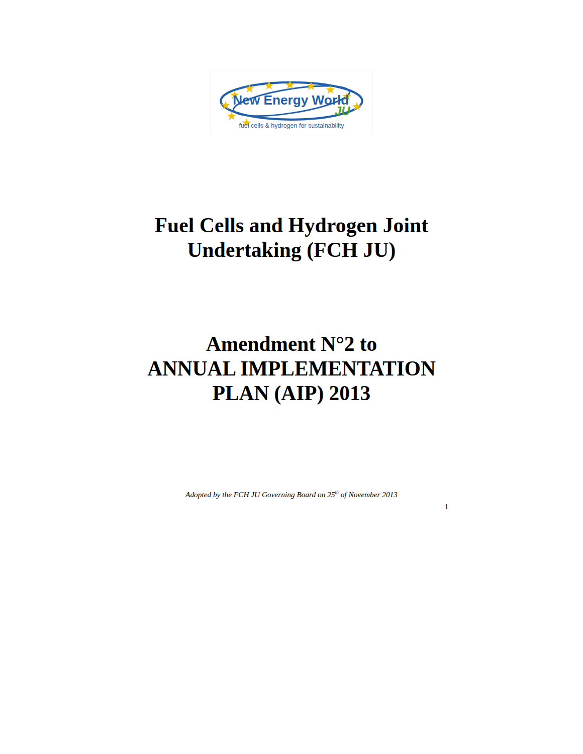New Energy World JU fuel cells & hydrogen for sustainability
Fuel Cells and Hydrogen Joint Undertaking (FCH JU)
Amendment N°2 to ANNUAL IMPLEMENTATION PLAN (AIP) 2013
Adopted by the FCH JU Governing Board on 25th of November 2013
1